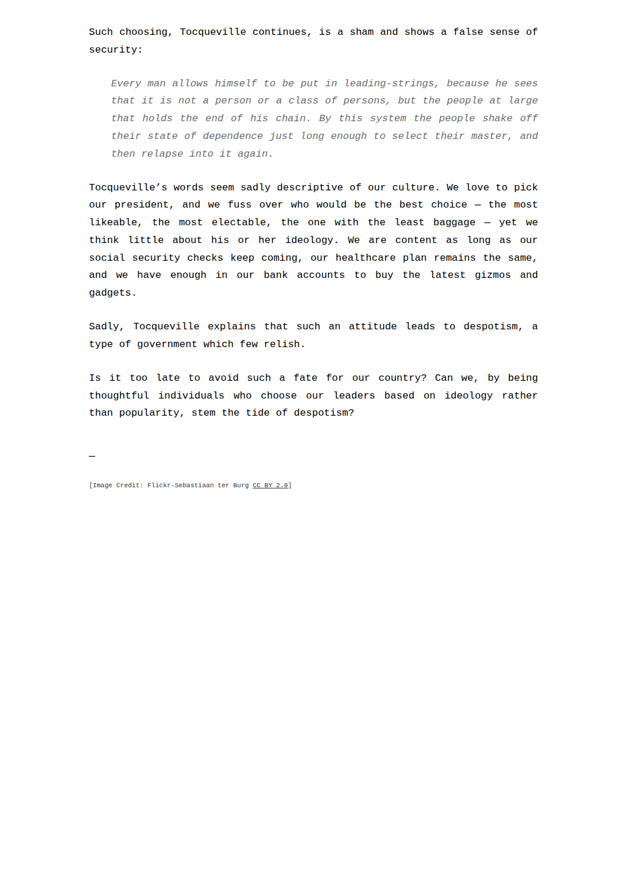Such choosing, Tocqueville continues, is a sham and shows a false sense of security:
Every man allows himself to be put in leading-strings, because he sees that it is not a person or a class of persons, but the people at large that holds the end of his chain. By this system the people shake off their state of dependence just long enough to select their master, and then relapse into it again.
Tocqueville’s words seem sadly descriptive of our culture. We love to pick our president, and we fuss over who would be the best choice — the most likeable, the most electable, the one with the least baggage — yet we think little about his or her ideology. We are content as long as our social security checks keep coming, our healthcare plan remains the same, and we have enough in our bank accounts to buy the latest gizmos and gadgets.
Sadly, Tocqueville explains that such an attitude leads to despotism, a type of government which few relish.
Is it too late to avoid such a fate for our country? Can we, by being thoughtful individuals who choose our leaders based on ideology rather than popularity, stem the tide of despotism?
—
[Image Credit: Flickr-Sebastiaan ter Burg CC BY 2.0]